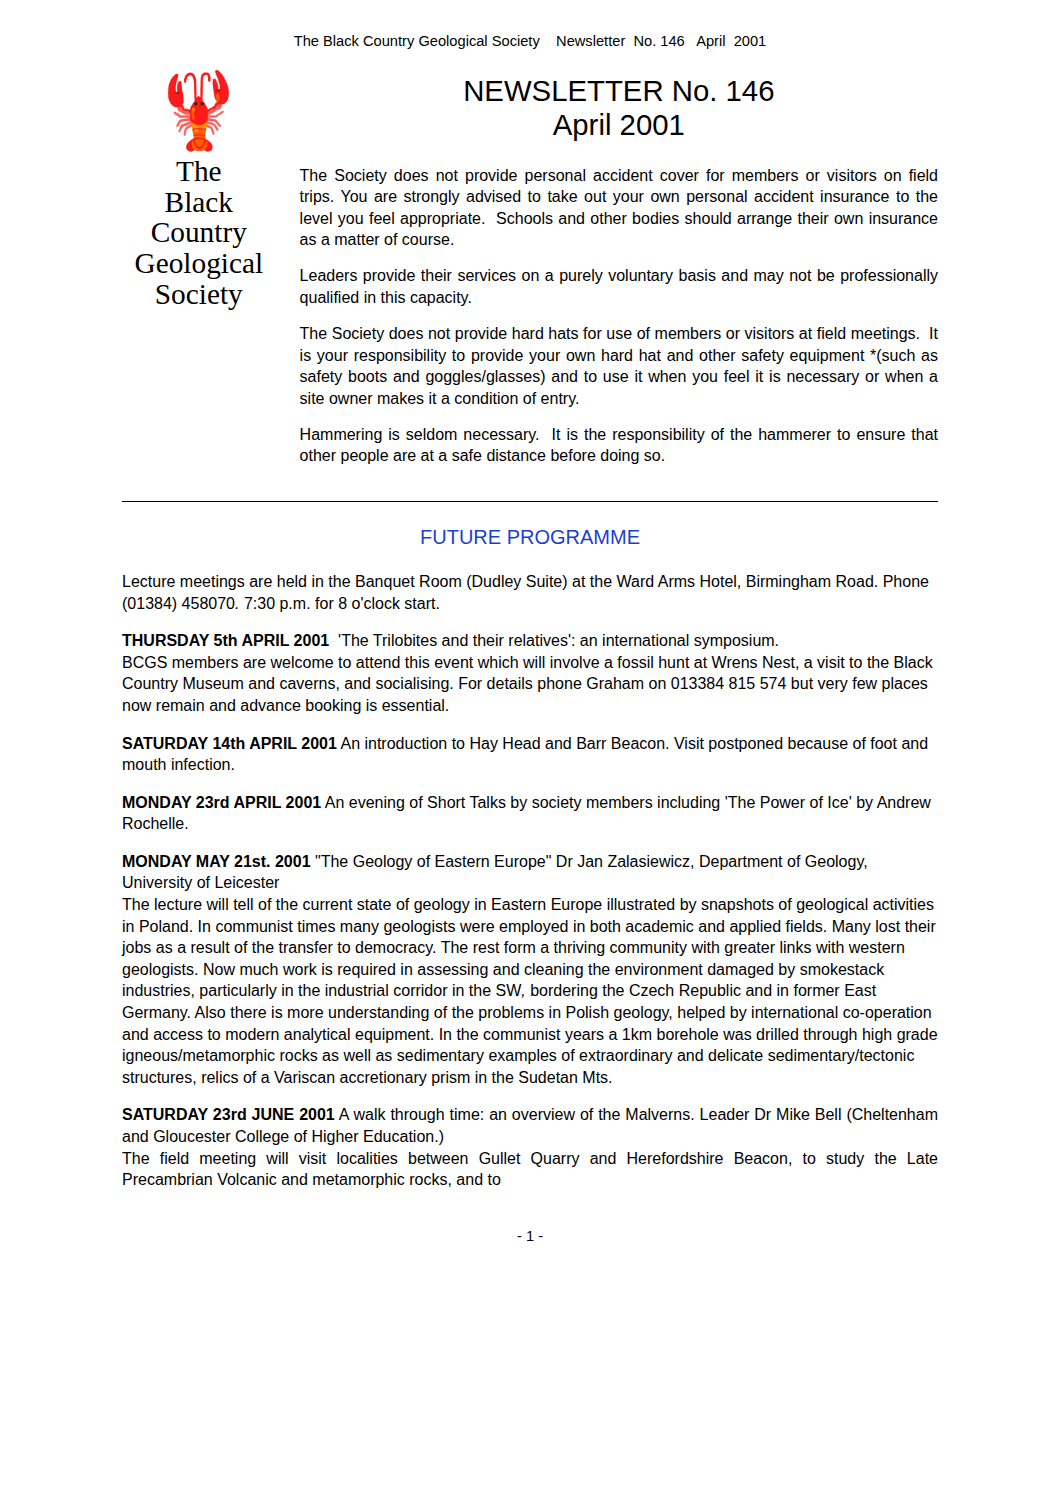The Black Country Geological Society Newsletter No. 146 April 2001
🦞 The Black Country Geological Society
NEWSLETTER No. 146
April 2001
The Society does not provide personal accident cover for members or visitors on field trips. You are strongly advised to take out your own personal accident insurance to the level you feel appropriate. Schools and other bodies should arrange their own insurance as a matter of course.
Leaders provide their services on a purely voluntary basis and may not be professionally qualified in this capacity.
The Society does not provide hard hats for use of members or visitors at field meetings. It is your responsibility to provide your own hard hat and other safety equipment *(such as safety boots and goggles/glasses) and to use it when you feel it is necessary or when a site owner makes it a condition of entry.
Hammering is seldom necessary. It is the responsibility of the hammerer to ensure that other people are at a safe distance before doing so.
FUTURE PROGRAMME
Lecture meetings are held in the Banquet Room (Dudley Suite) at the Ward Arms Hotel, Birmingham Road. Phone (01384) 458070. 7:30 p.m. for 8 o'clock start.
THURSDAY 5th APRIL 2001 'The Trilobites and their relatives': an international symposium.
BCGS members are welcome to attend this event which will involve a fossil hunt at Wrens Nest, a visit to the Black Country Museum and caverns, and socialising. For details phone Graham on 013384 815 574 but very few places now remain and advance booking is essential.
SATURDAY 14th APRIL 2001 An introduction to Hay Head and Barr Beacon. Visit postponed because of foot and mouth infection.
MONDAY 23rd APRIL 2001 An evening of Short Talks by society members including 'The Power of Ice' by Andrew Rochelle.
MONDAY MAY 21st. 2001 "The Geology of Eastern Europe" Dr Jan Zalasiewicz, Department of Geology, University of Leicester
The lecture will tell of the current state of geology in Eastern Europe illustrated by snapshots of geological activities in Poland. In communist times many geologists were employed in both academic and applied fields. Many lost their jobs as a result of the transfer to democracy. The rest form a thriving community with greater links with western geologists. Now much work is required in assessing and cleaning the environment damaged by smokestack industries, particularly in the industrial corridor in the SW, bordering the Czech Republic and in former East Germany. Also there is more understanding of the problems in Polish geology, helped by international co-operation and access to modern analytical equipment. In the communist years a 1km borehole was drilled through high grade igneous/metamorphic rocks as well as sedimentary examples of extraordinary and delicate sedimentary/tectonic structures, relics of a Variscan accretionary prism in the Sudetan Mts.
SATURDAY 23rd JUNE 2001 A walk through time: an overview of the Malverns. Leader Dr Mike Bell (Cheltenham and Gloucester College of Higher Education.)
The field meeting will visit localities between Gullet Quarry and Herefordshire Beacon, to study the Late Precambrian Volcanic and metamorphic rocks, and to
- 1 -